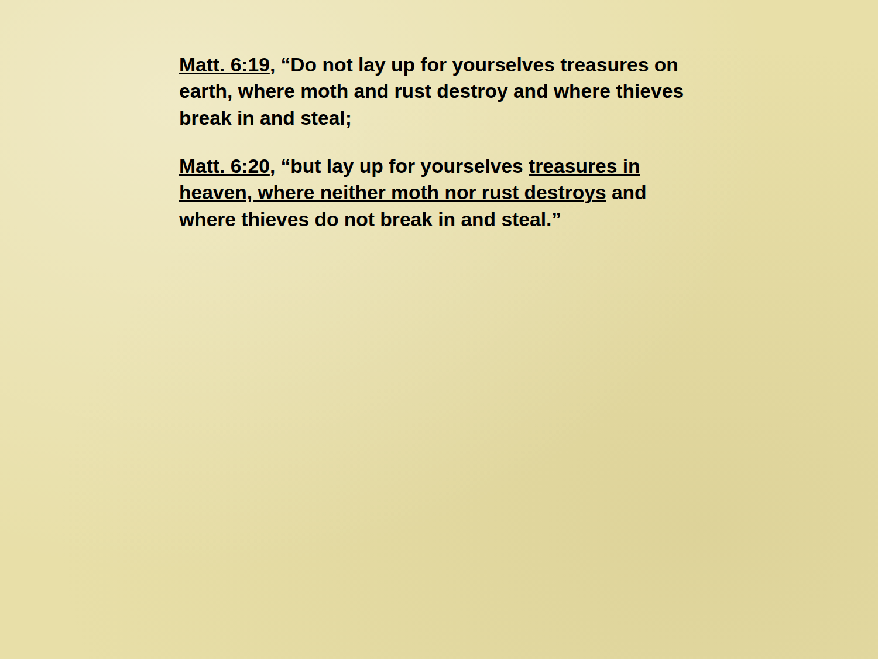Matt. 6:19, “Do not lay up for yourselves treasures on earth, where moth and rust destroy and where thieves break in and steal;
Matt. 6:20, “but lay up for yourselves treasures in heaven, where neither moth nor rust destroys and where thieves do not break in and steal.”